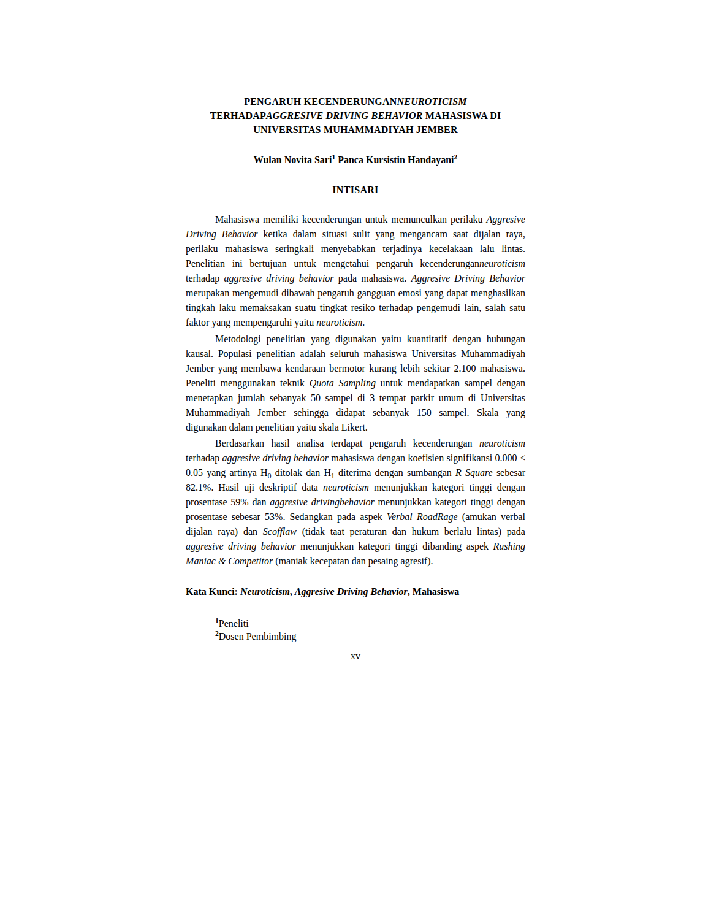Pengaruh KecenderunganNeuroticism
TerhadapAggresive Driving Behavior Mahasiswa di
Universitas Muhammadiyah Jember
Wulan Novita Sari1 Panca Kursistin Handayani2
INTISARI
Mahasiswa memiliki kecenderungan untuk memunculkan perilaku Aggresive Driving Behavior ketika dalam situasi sulit yang mengancam saat dijalan raya, perilaku mahasiswa seringkali menyebabkan terjadinya kecelakaan lalu lintas. Penelitian ini bertujuan untuk mengetahui pengaruh kecenderunganneuroticism terhadap aggresive driving behavior pada mahasiswa. Aggresive Driving Behavior merupakan mengemudi dibawah pengaruh gangguan emosi yang dapat menghasilkan tingkah laku memaksakan suatu tingkat resiko terhadap pengemudi lain, salah satu faktor yang mempengaruhi yaitu neuroticism.
Metodologi penelitian yang digunakan yaitu kuantitatif dengan hubungan kausal. Populasi penelitian adalah seluruh mahasiswa Universitas Muhammadiyah Jember yang membawa kendaraan bermotor kurang lebih sekitar 2.100 mahasiswa. Peneliti menggunakan teknik Quota Sampling untuk mendapatkan sampel dengan menetapkan jumlah sebanyak 50 sampel di 3 tempat parkir umum di Universitas Muhammadiyah Jember sehingga didapat sebanyak 150 sampel. Skala yang digunakan dalam penelitian yaitu skala Likert.
Berdasarkan hasil analisa terdapat pengaruh kecenderungan neuroticism terhadap aggresive driving behavior mahasiswa dengan koefisien signifikansi 0.000 < 0.05 yang artinya H0 ditolak dan H1 diterima dengan sumbangan R Square sebesar 82.1%. Hasil uji deskriptif data neuroticism menunjukkan kategori tinggi dengan prosentase 59% dan aggresive drivingbehavior menunjukkan kategori tinggi dengan prosentase sebesar 53%. Sedangkan pada aspek Verbal RoadRage (amukan verbal dijalan raya) dan Scofflaw (tidak taat peraturan dan hukum berlalu lintas) pada aggresive driving behavior menunjukkan kategori tinggi dibanding aspek Rushing Maniac & Competitor (maniak kecepatan dan pesaing agresif).
Kata Kunci: Neuroticism, Aggresive Driving Behavior, Mahasiswa
1Peneliti
2Dosen Pembimbing
xv